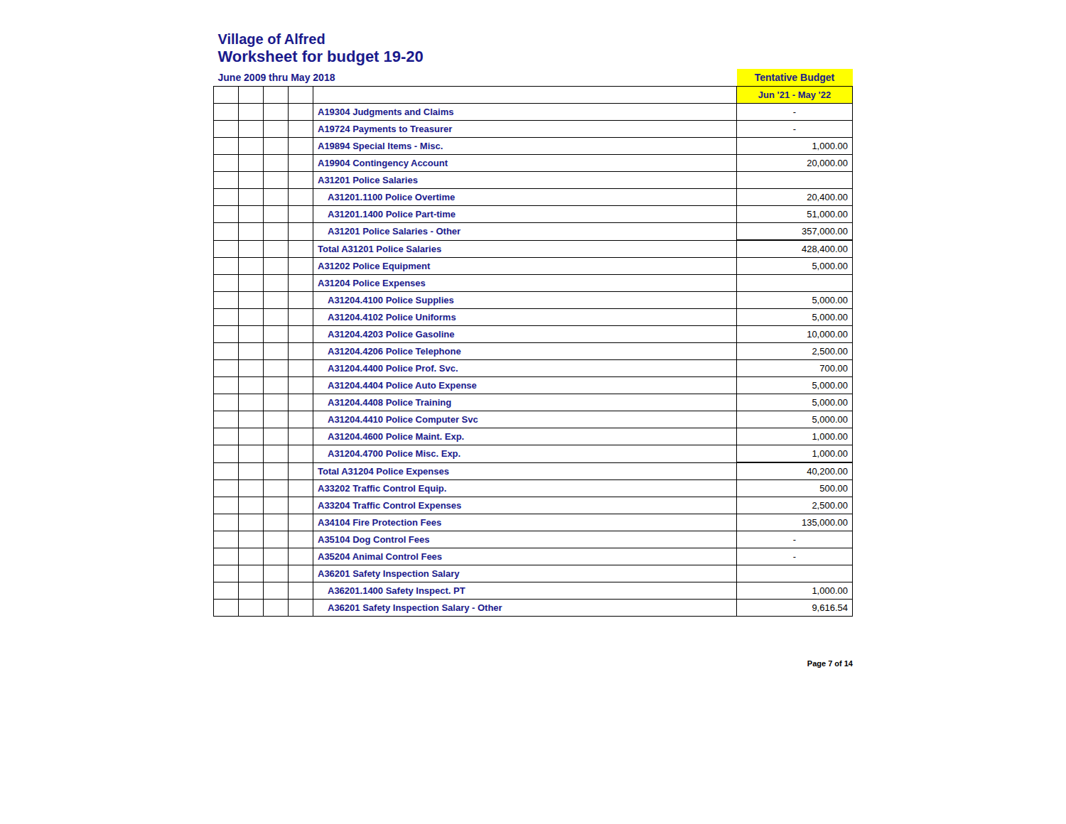| Village of Alfred | |
| Worksheet for budget 19-20 | |
| June 2009 thru May 2018 | Tentative Budget |
| | | | | | Jun '21 - May '22 |
| | | | | A19304 Judgments and Claims | - |
| | | | | A19724 Payments to Treasurer | - |
| | | | | A19894 Special Items - Misc. | 1,000.00 |
| | | | | A19904 Contingency Account | 20,000.00 |
| | | | | A31201 Police Salaries | |
| | | | | A31201.1100 Police Overtime | 20,400.00 |
| | | | | A31201.1400 Police Part-time | 51,000.00 |
| | | | | A31201 Police Salaries - Other | 357,000.00 |
| | | | | Total A31201 Police Salaries | 428,400.00 |
| | | | | A31202 Police Equipment | 5,000.00 |
| | | | | A31204 Police Expenses | |
| | | | | A31204.4100 Police Supplies | 5,000.00 |
| | | | | A31204.4102 Police Uniforms | 5,000.00 |
| | | | | A31204.4203 Police Gasoline | 10,000.00 |
| | | | | A31204.4206 Police Telephone | 2,500.00 |
| | | | | A31204.4400 Police Prof. Svc. | 700.00 |
| | | | | A31204.4404 Police Auto Expense | 5,000.00 |
| | | | | A31204.4408 Police Training | 5,000.00 |
| | | | | A31204.4410 Police Computer Svc | 5,000.00 |
| | | | | A31204.4600 Police Maint. Exp. | 1,000.00 |
| | | | | A31204.4700 Police Misc. Exp. | 1,000.00 |
| | | | | Total A31204 Police Expenses | 40,200.00 |
| | | | | A33202 Traffic Control Equip. | 500.00 |
| | | | | A33204 Traffic Control Expenses | 2,500.00 |
| | | | | A34104 Fire Protection Fees | 135,000.00 |
| | | | | A35104 Dog Control Fees | - |
| | | | | A35204 Animal Control Fees | - |
| | | | | A36201 Safety Inspection Salary | |
| | | | | A36201.1400 Safety Inspect. PT | 1,000.00 |
| | | | | A36201 Safety Inspection Salary - Other | 9,616.54 |
Page 7 of 14